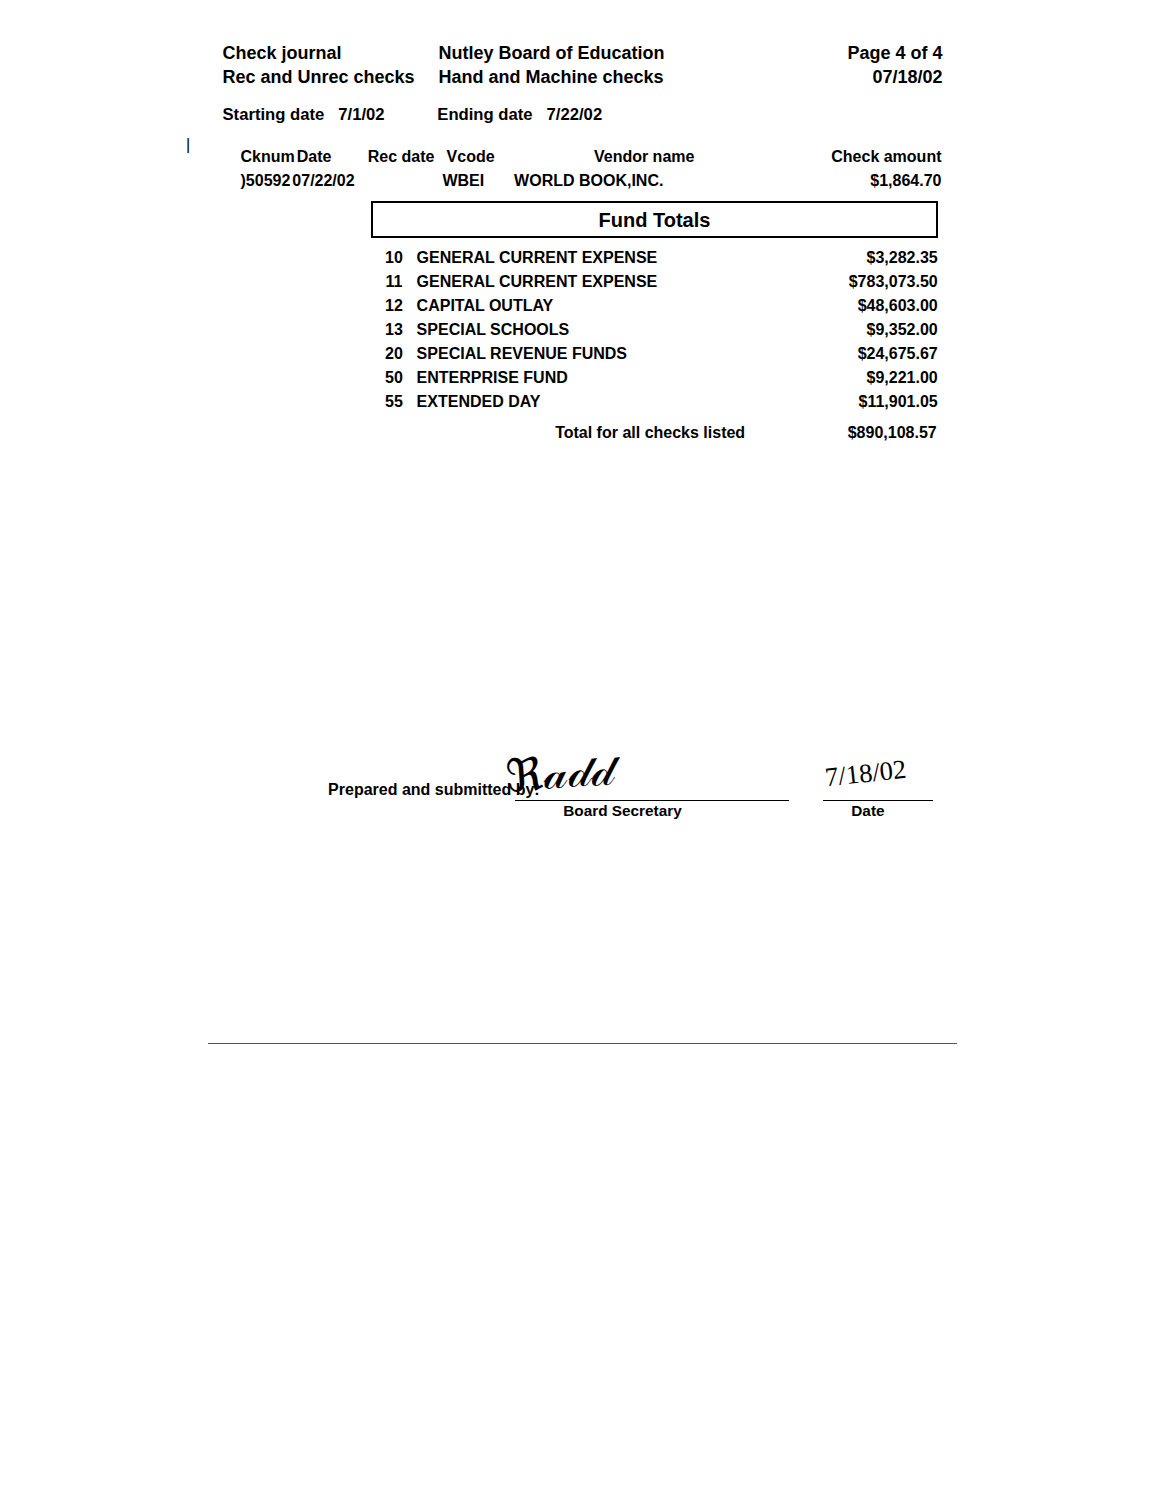| Check journal | Nutley Board of Education | Page 4 of 4 |
| Rec and Unrec checks | Hand and Machine checks | 07/18/02 |
Starting date 7/1/02 Ending date 7/22/02
| Cknum | Date | Rec date | Vcode | Vendor name | Check amount |
| )50592 | 07/22/02 | | WBEI | WORLD BOOK,INC. | $1,864.70 |
|
Fund Totals
| 10 | GENERAL CURRENT EXPENSE | $3,282.35 |
| 11 | GENERAL CURRENT EXPENSE | $783,073.50 |
| 12 | CAPITAL OUTLAY | $48,603.00 |
| 13 | SPECIAL SCHOOLS | $9,352.00 |
| 20 | SPECIAL REVENUE FUNDS | $24,675.67 |
| 50 | ENTERPRISE FUND | $9,221.00 |
| 55 | EXTENDED DAY | $11,901.05 |
| Total for all checks listed | $890,108.57 |
Prepared and submitted by:
ℜ𝒶𝒹𝒹
Board Secretary
7/18/02
Date